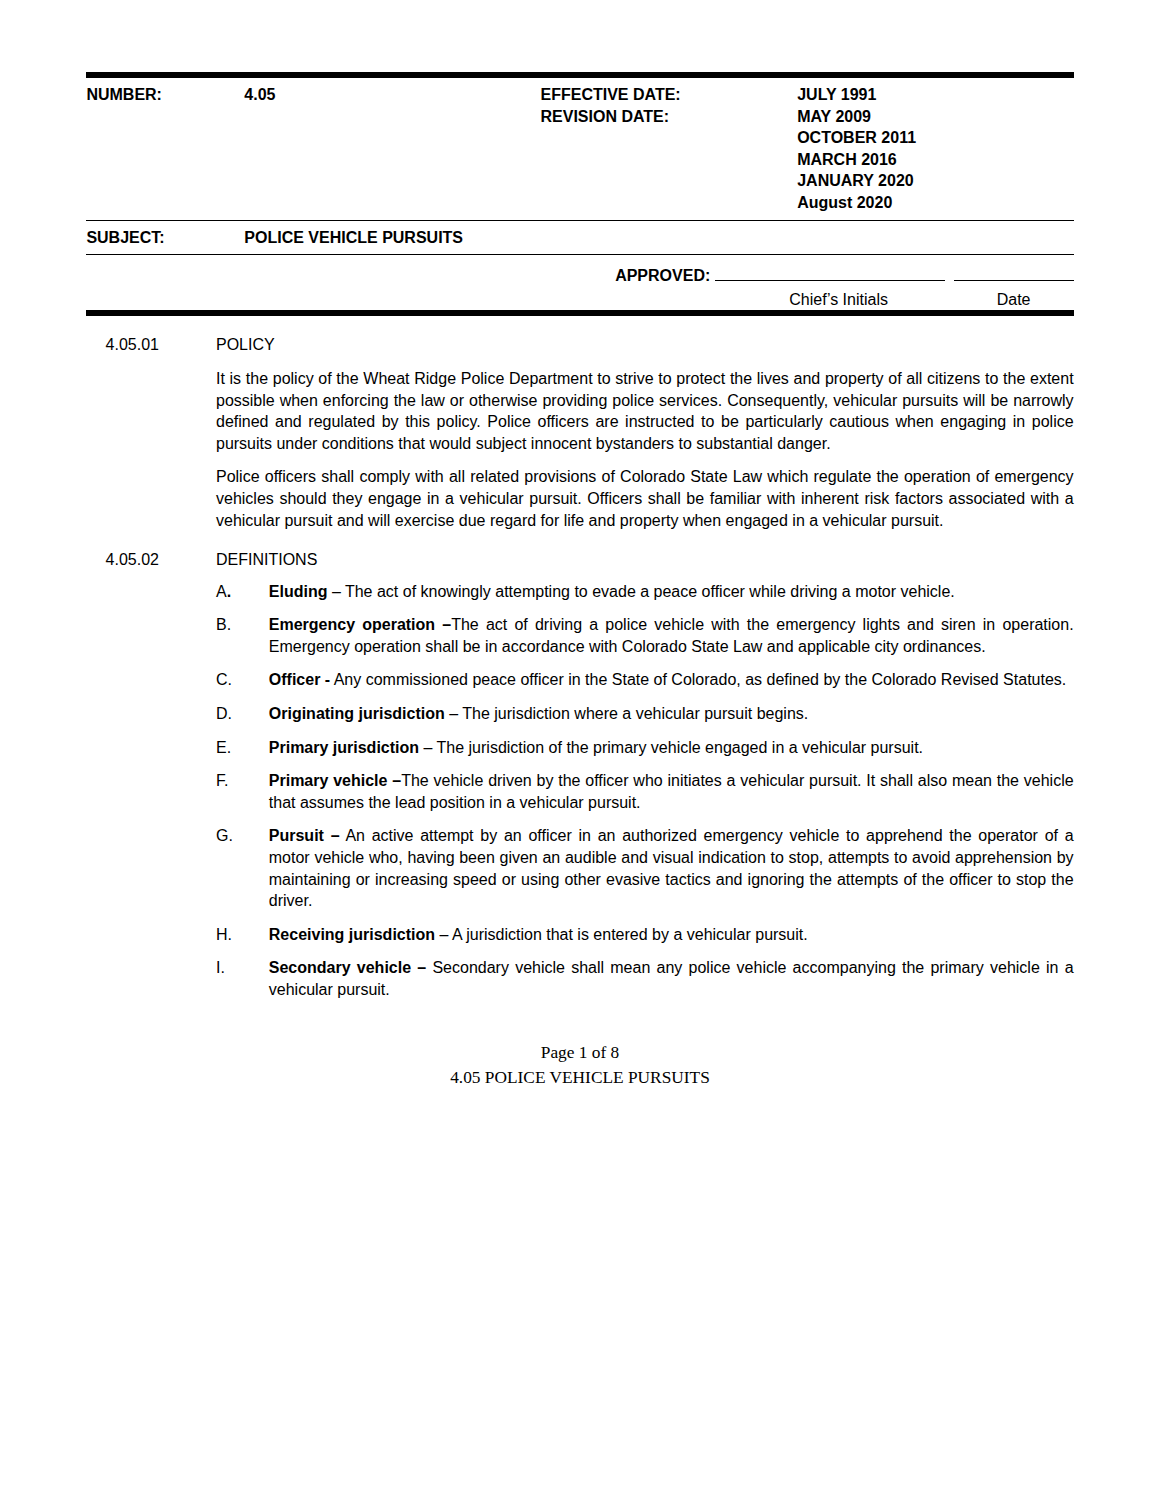| NUMBER: | 4.05 | EFFECTIVE DATE: REVISION DATE: | JULY 1991 MAY 2009 OCTOBER 2011 MARCH 2016 JANUARY 2020 August 2020 |
| SUBJECT: | POLICE VEHICLE PURSUITS |
APPROVED:
Chief’s Initials Date
4.05.01
POLICY
It is the policy of the Wheat Ridge Police Department to strive to protect the lives and property of all citizens to the extent possible when enforcing the law or otherwise providing police services. Consequently, vehicular pursuits will be narrowly defined and regulated by this policy. Police officers are instructed to be particularly cautious when engaging in police pursuits under conditions that would subject innocent bystanders to substantial danger.
Police officers shall comply with all related provisions of Colorado State Law which regulate the operation of emergency vehicles should they engage in a vehicular pursuit. Officers shall be familiar with inherent risk factors associated with a vehicular pursuit and will exercise due regard for life and property when engaged in a vehicular pursuit.
4.05.02
DEFINITIONS
A. Eluding – The act of knowingly attempting to evade a peace officer while driving a motor vehicle.
B. Emergency operation –The act of driving a police vehicle with the emergency lights and siren in operation. Emergency operation shall be in accordance with Colorado State Law and applicable city ordinances.
C. Officer - Any commissioned peace officer in the State of Colorado, as defined by the Colorado Revised Statutes.
D. Originating jurisdiction – The jurisdiction where a vehicular pursuit begins.
E. Primary jurisdiction – The jurisdiction of the primary vehicle engaged in a vehicular pursuit.
F. Primary vehicle –The vehicle driven by the officer who initiates a vehicular pursuit. It shall also mean the vehicle that assumes the lead position in a vehicular pursuit.
G. Pursuit – An active attempt by an officer in an authorized emergency vehicle to apprehend the operator of a motor vehicle who, having been given an audible and visual indication to stop, attempts to avoid apprehension by maintaining or increasing speed or using other evasive tactics and ignoring the attempts of the officer to stop the driver.
H. Receiving jurisdiction – A jurisdiction that is entered by a vehicular pursuit.
I. Secondary vehicle – Secondary vehicle shall mean any police vehicle accompanying the primary vehicle in a vehicular pursuit.
Page 1 of 8
4.05 POLICE VEHICLE PURSUITS